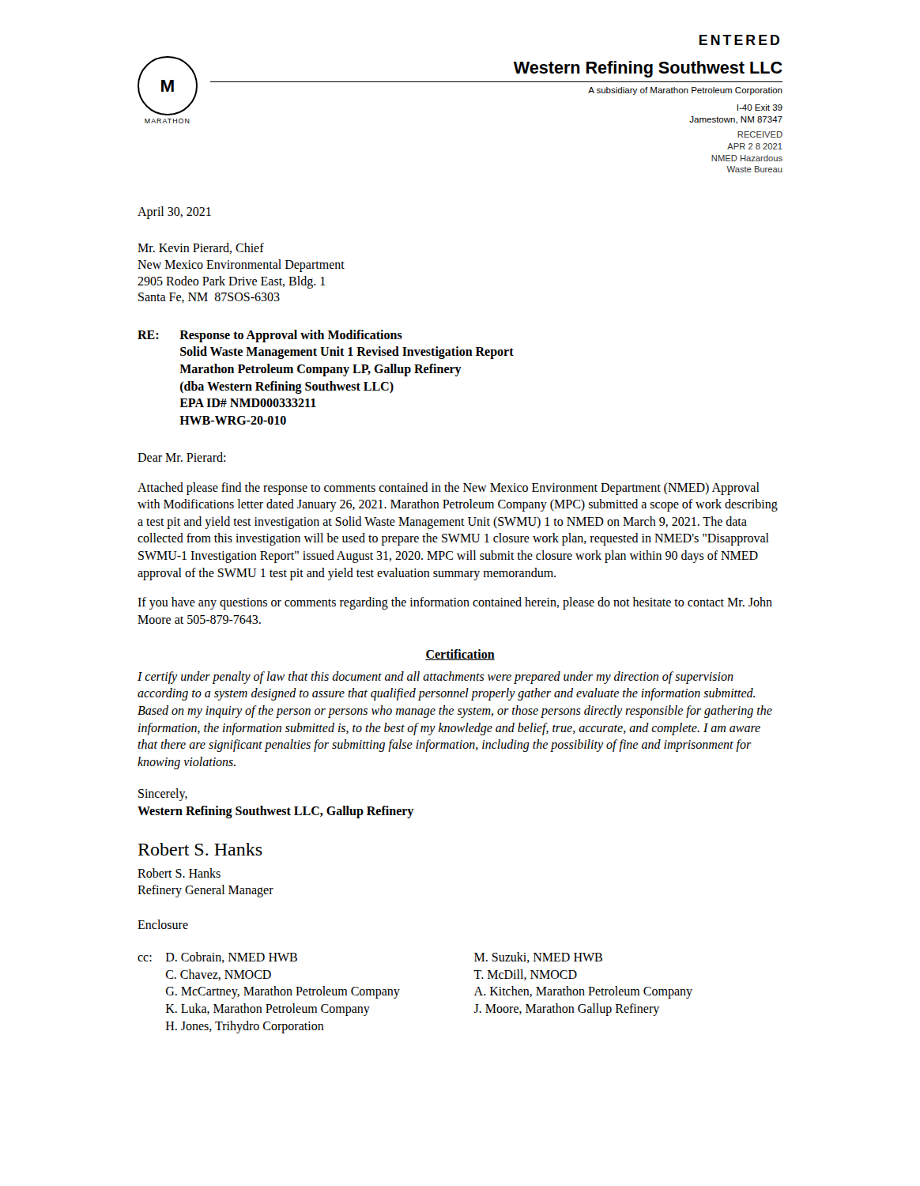ENTERED
M
MARATHON
Western Refining Southwest LLC
A subsidiary of Marathon Petroleum Corporation
I-40 Exit 39
Jamestown, NM 87347
RECEIVED
APR 2 8 2021
NMED Hazardous
Waste Bureau
April 30, 2021
Mr. Kevin Pierard, Chief
New Mexico Environmental Department
2905 Rodeo Park Drive East, Bldg. 1
Santa Fe, NM 87SOS-6303
| RE: | Response to Approval with Modifications Solid Waste Management Unit 1 Revised Investigation Report Marathon Petroleum Company LP, Gallup Refinery (dba Western Refining Southwest LLC) EPA ID# NMD000333211 HWB-WRG-20-010 |
Dear Mr. Pierard:
Attached please find the response to comments contained in the New Mexico Environment Department (NMED) Approval with Modifications letter dated January 26, 2021. Marathon Petroleum Company (MPC) submitted a scope of work describing a test pit and yield test investigation at Solid Waste Management Unit (SWMU) 1 to NMED on March 9, 2021. The data collected from this investigation will be used to prepare the SWMU 1 closure work plan, requested in NMED's "Disapproval SWMU-1 Investigation Report" issued August 31, 2020. MPC will submit the closure work plan within 90 days of NMED approval of the SWMU 1 test pit and yield test evaluation summary memorandum.
If you have any questions or comments regarding the information contained herein, please do not hesitate to contact Mr. John Moore at 505-879-7643.
Certification
I certify under penalty of law that this document and all attachments were prepared under my direction of supervision according to a system designed to assure that qualified personnel properly gather and evaluate the information submitted. Based on my inquiry of the person or persons who manage the system, or those persons directly responsible for gathering the information, the information submitted is, to the best of my knowledge and belief, true, accurate, and complete. I am aware that there are significant penalties for submitting false information, including the possibility of fine and imprisonment for knowing violations.
Sincerely,
Western Refining Southwest LLC, Gallup Refinery
Robert S. Hanks
Robert S. Hanks
Refinery General Manager
Enclosure
cc:
D. Cobrain, NMED HWB
C. Chavez, NMOCD
G. McCartney, Marathon Petroleum Company
K. Luka, Marathon Petroleum Company
H. Jones, Trihydro Corporation
M. Suzuki, NMED HWB
T. McDill, NMOCD
A. Kitchen, Marathon Petroleum Company
J. Moore, Marathon Gallup Refinery